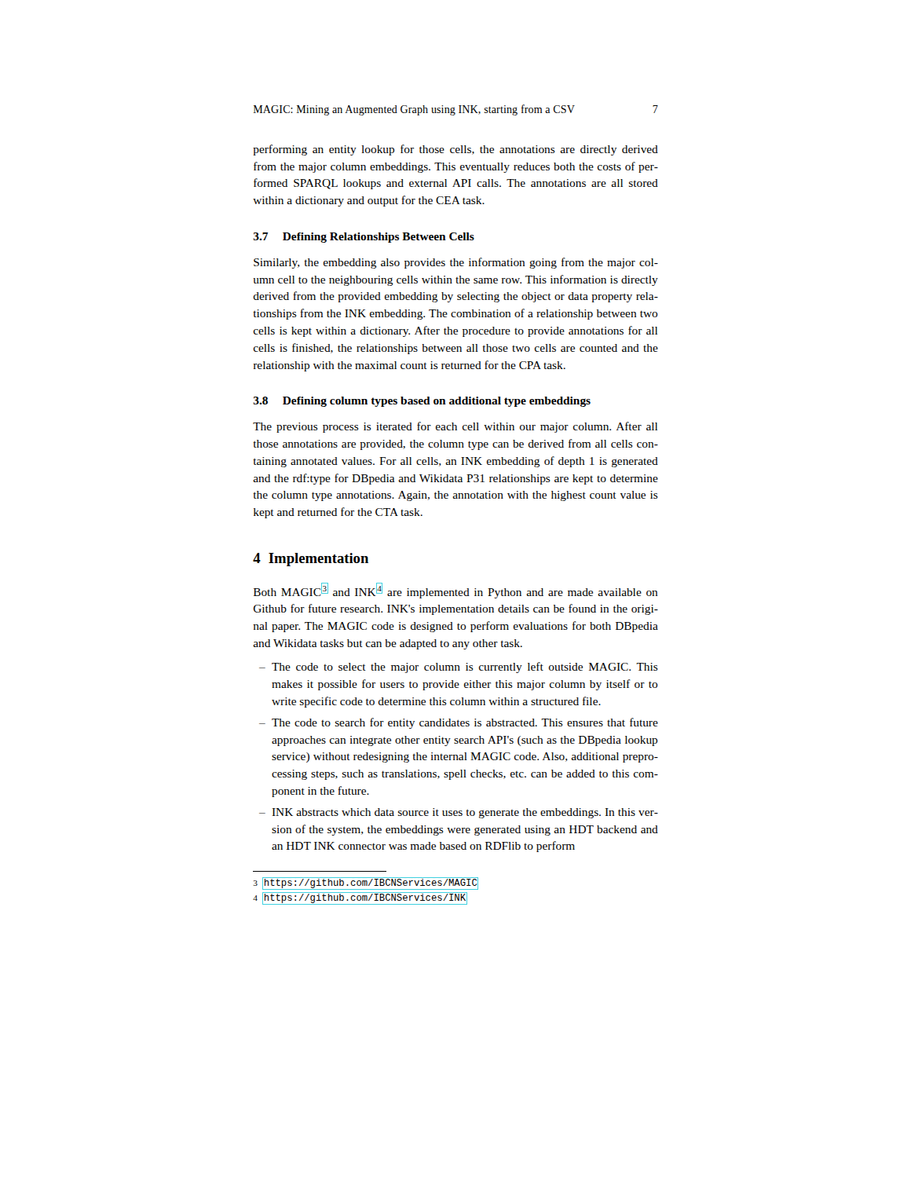MAGIC: Mining an Augmented Graph using INK, starting from a CSV 7
performing an entity lookup for those cells, the annotations are directly derived from the major column embeddings. This eventually reduces both the costs of performed SPARQL lookups and external API calls. The annotations are all stored within a dictionary and output for the CEA task.
3.7 Defining Relationships Between Cells
Similarly, the embedding also provides the information going from the major column cell to the neighbouring cells within the same row. This information is directly derived from the provided embedding by selecting the object or data property relationships from the INK embedding. The combination of a relationship between two cells is kept within a dictionary. After the procedure to provide annotations for all cells is finished, the relationships between all those two cells are counted and the relationship with the maximal count is returned for the CPA task.
3.8 Defining column types based on additional type embeddings
The previous process is iterated for each cell within our major column. After all those annotations are provided, the column type can be derived from all cells containing annotated values. For all cells, an INK embedding of depth 1 is generated and the rdf:type for DBpedia and Wikidata P31 relationships are kept to determine the column type annotations. Again, the annotation with the highest count value is kept and returned for the CTA task.
4 Implementation
Both MAGIC3 and INK4 are implemented in Python and are made available on Github for future research. INK's implementation details can be found in the original paper. The MAGIC code is designed to perform evaluations for both DBpedia and Wikidata tasks but can be adapted to any other task.
The code to select the major column is currently left outside MAGIC. This makes it possible for users to provide either this major column by itself or to write specific code to determine this column within a structured file.
The code to search for entity candidates is abstracted. This ensures that future approaches can integrate other entity search API's (such as the DBpedia lookup service) without redesigning the internal MAGIC code. Also, additional preprocessing steps, such as translations, spell checks, etc. can be added to this component in the future.
INK abstracts which data source it uses to generate the embeddings. In this version of the system, the embeddings were generated using an HDT backend and an HDT INK connector was made based on RDFlib to perform
3 https://github.com/IBCNServices/MAGIC
4 https://github.com/IBCNServices/INK